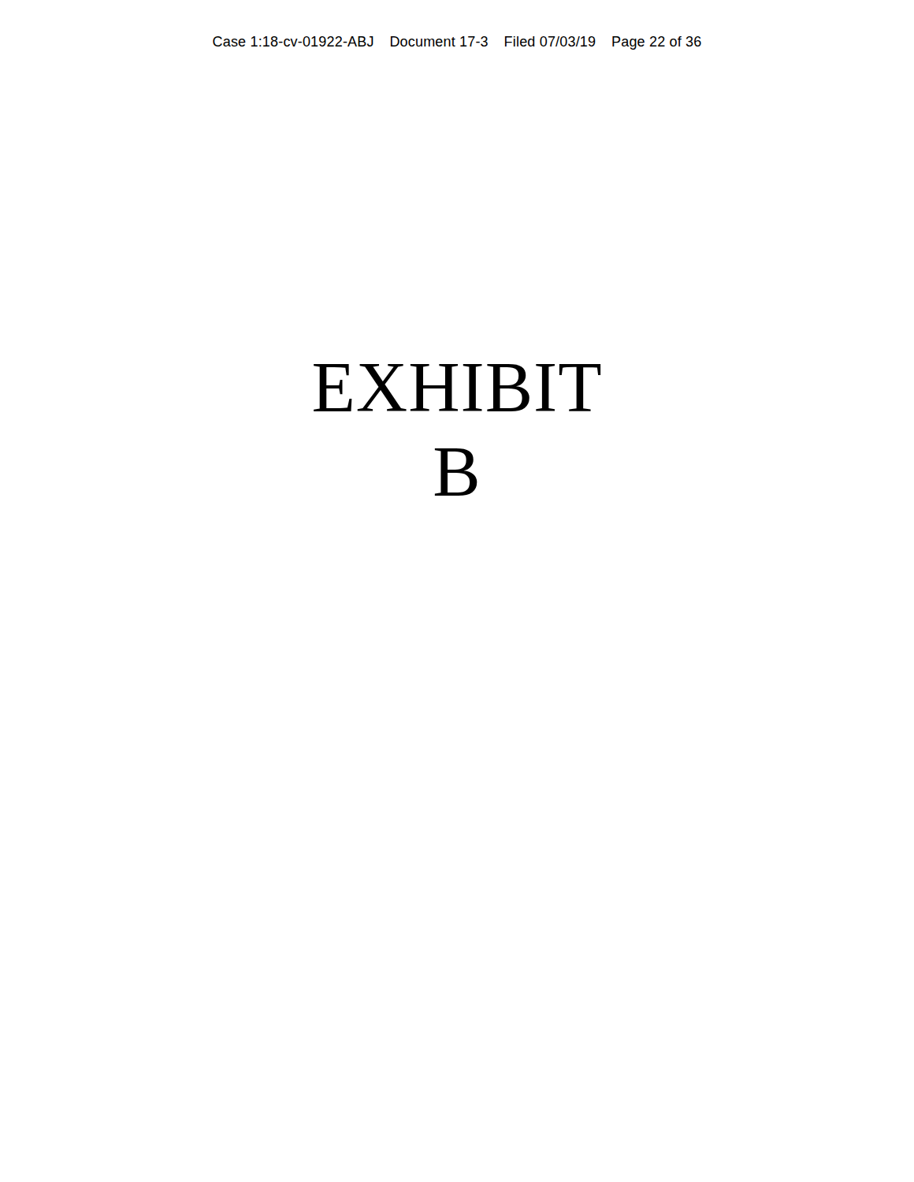Case 1:18-cv-01922-ABJ Document 17-3 Filed 07/03/19 Page 22 of 36
EXHIBIT B